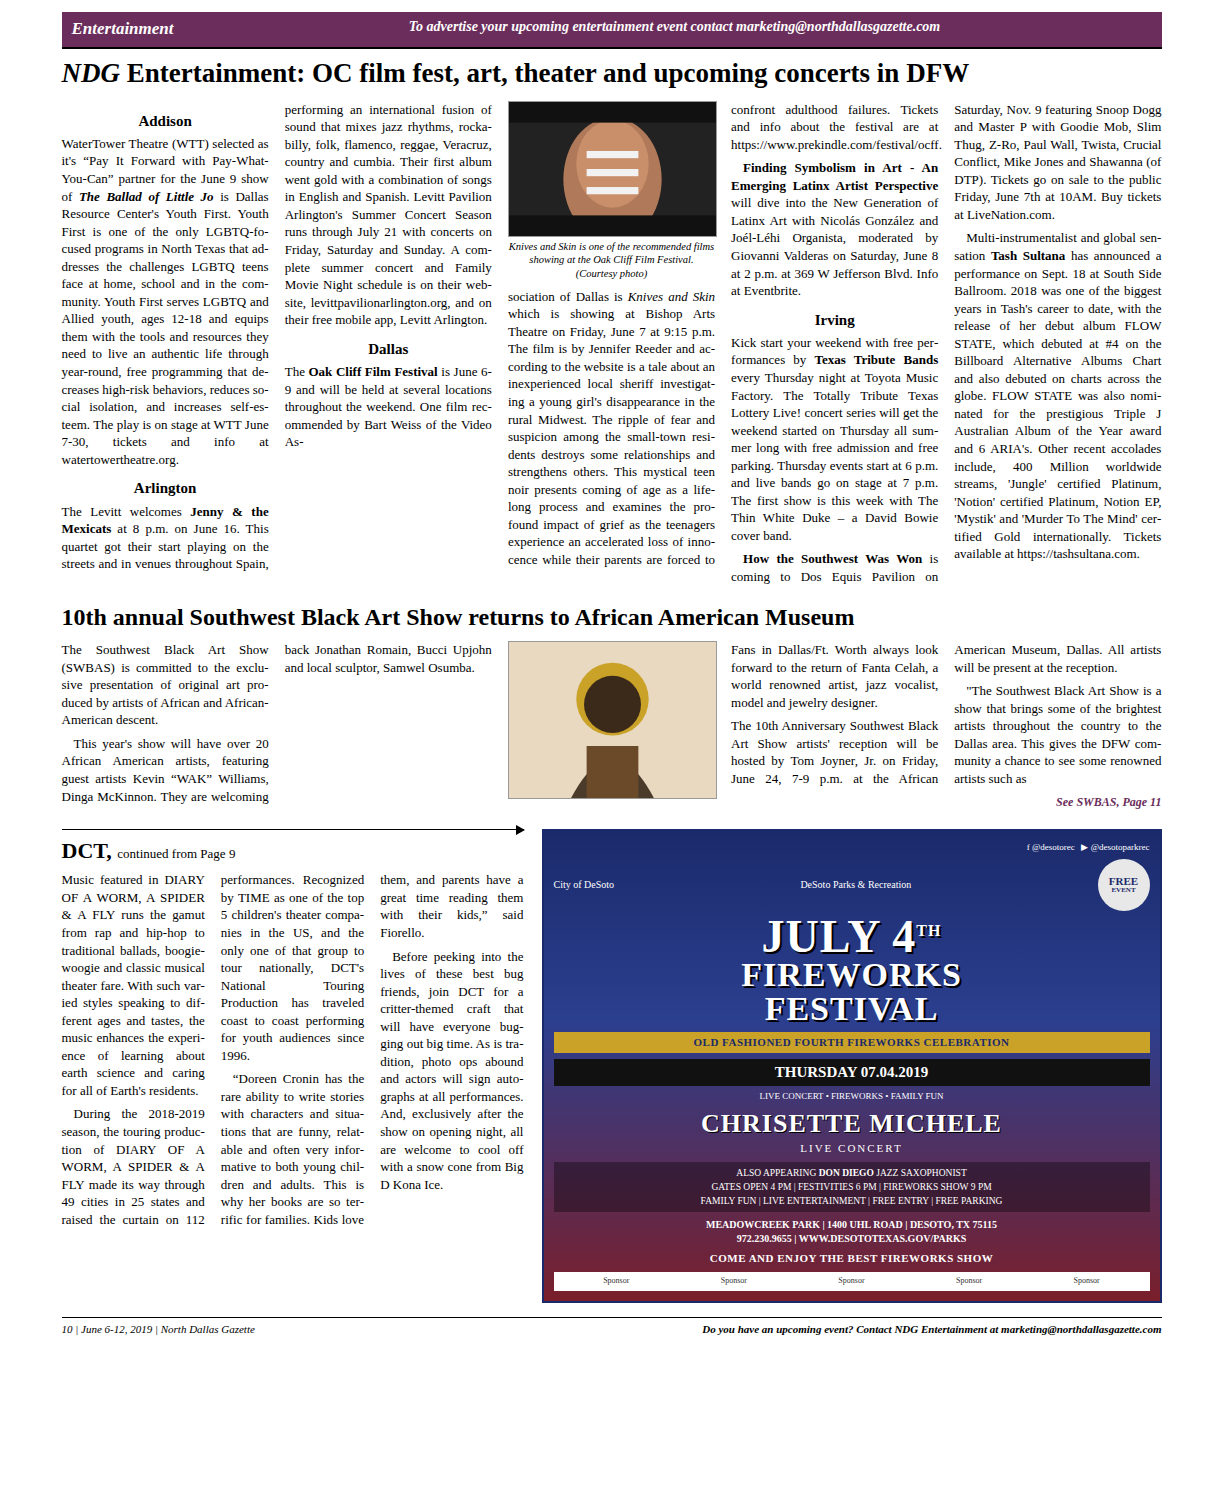Entertainment
To advertise your upcoming entertainment event contact marketing@northdallasgazette.com
NDG Entertainment: OC film fest, art, theater and upcoming concerts in DFW
Addison
WaterTower Theatre (WTT) selected as it's “Pay It Forward with Pay-What-You-Can” partner for the June 9 show of The Ballad of Little Jo is Dallas Resource Center's Youth First. Youth First is one of the only LGBTQ-focused programs in North Texas that addresses the challenges LGBTQ teens face at home, school and in the community. Youth First serves LGBTQ and Allied youth, ages 12-18 and equips them with the tools and resources they need to live an authentic life through year-round, free programming that decreases high-risk behaviors, reduces social isolation, and increases self-esteem. The play is on stage at WTT June 7-30, tickets and info at watertowertheatre.org.
Arlington
The Levitt welcomes Jenny & the Mexicats at 8 p.m. on June 16. This quartet got their start playing on the streets and in venues throughout Spain, performing an international fusion of sound that mixes jazz rhythms, rockabilly, folk, flamenco, reggae, Veracruz, country and cumbia. Their first album went gold with a combination of songs in English and Spanish. Levitt Pavilion Arlington's Summer Concert Season runs through July 21 with concerts on Friday, Saturday and Sunday. A complete summer concert and Family Movie Night schedule is on their website, levittpavilionarlington.org, and on their free mobile app, Levitt Arlington.
Dallas
The Oak Cliff Film Festival is June 6-9 and will be held at several locations throughout the weekend. One film recommended by Bart Weiss of the Video As-
Knives and Skin is one of the recommended films showing at the Oak Cliff Film Festival. (Courtesy photo)
sociation of Dallas is Knives and Skin which is showing at Bishop Arts Theatre on Friday, June 7 at 9:15 p.m. The film is by Jennifer Reeder and according to the website is a tale about an inexperienced local sheriff investigating a young girl's disappearance in the rural Midwest. The ripple of fear and suspicion among the small-town residents destroys some relationships and strengthens others. This mystical teen noir presents coming of age as a life-long process and examines the profound impact of grief as the teenagers experience an accelerated loss of innocence while their parents are forced to confront adulthood failures. Tickets and info about the festival are at https://www.prekindle.com/festival/ocff.
Finding Symbolism in Art - An Emerging Latinx Artist Perspective will dive into the New Generation of Latinx Art with Nicolás González and Joél-Léhi Organista, moderated by Giovanni Valderas on Saturday, June 8 at 2 p.m. at 369 W Jefferson Blvd. Info at Eventbrite.
Irving
Kick start your weekend with free performances by Texas Tribute Bands every Thursday night at Toyota Music Factory. The Totally Tribute Texas Lottery Live! concert series will get the weekend started on Thursday all summer long with free admission and free parking. Thursday events start at 6 p.m. and live bands go on stage at 7 p.m. The first show is this week with The Thin White Duke – a David Bowie cover band.
How the Southwest Was Won is coming to Dos Equis Pavilion on Saturday, Nov. 9 featuring Snoop Dogg and Master P with Goodie Mob, Slim Thug, Z-Ro, Paul Wall, Twista, Crucial Conflict, Mike Jones and Shawanna (of DTP). Tickets go on sale to the public Friday, June 7th at 10AM. Buy tickets at LiveNation.com.
Multi-instrumentalist and global sensation Tash Sultana has announced a performance on Sept. 18 at South Side Ballroom. 2018 was one of the biggest years in Tash's career to date, with the release of her debut album FLOW STATE, which debuted at #4 on the Billboard Alternative Albums Chart and also debuted on charts across the globe. FLOW STATE was also nominated for the prestigious Triple J Australian Album of the Year award and 6 ARIA's. Other recent accolades include, 400 Million worldwide streams, 'Jungle' certified Platinum, 'Notion' certified Platinum, Notion EP, 'Mystik' and 'Murder To The Mind' certified Gold internationally. Tickets available at https://tashsultana.com.
10th annual Southwest Black Art Show returns to African American Museum
The Southwest Black Art Show (SWBAS) is committed to the exclusive presentation of original art produced by artists of African and African-American descent.
This year's show will have over 20 African American artists, featuring guest artists Kevin “WAK” Williams, Dinga McKinnon. They are welcoming back Jonathan Romain, Bucci Upjohn and local sculptor, Samwel Osumba.
Fans in Dallas/Ft. Worth always look forward to the return of Fanta Celah, a world renowned artist, jazz vocalist, model and jewelry designer.
The 10th Anniversary Southwest Black Art Show artists' reception will be hosted by Tom Joyner, Jr. on Friday, June 24, 7-9 p.m. at the African American Museum, Dallas. All artists will be present at the reception.
"The Southwest Black Art Show is a show that brings some of the brightest artists throughout the country to the Dallas area. This gives the DFW community a chance to see some renowned artists such as
See SWBAS, Page 11
DCT, continued from Page 9
Music featured in DIARY OF A WORM, A SPIDER & A FLY runs the gamut from rap and hip-hop to traditional ballads, boogie-woogie and classic musical theater fare. With such varied styles speaking to different ages and tastes, the music enhances the experience of learning about earth science and caring for all of Earth's residents.
During the 2018-2019 season, the touring production of DIARY OF A WORM, A SPIDER & A FLY made its way through 49 cities in 25 states and raised the curtain on 112 performances. Recognized by TIME as one of the top 5 children's theater companies in the US, and the only one of that group to tour nationally, DCT's National Touring Production has traveled coast to coast performing for youth audiences since 1996.
“Doreen Cronin has the rare ability to write stories with characters and situations that are funny, relatable and often very informative to both young children and adults. This is why her books are so terrific for families. Kids love them, and parents have a great time reading them with their kids,” said Fiorello.
Before peeking into the lives of these best bug friends, join DCT for a critter-themed craft that will have everyone bugging out big time. As is tradition, photo ops abound and actors will sign autographs at all performances. And, exclusively after the show on opening night, all are welcome to cool off with a snow cone from Big D Kona Ice.
f @desotorec ▶ @desotoparkrec
City of DeSoto DeSoto Parks & Recreation
FREE EVENT
JULY 4TH
FIREWORKS
FESTIVAL
OLD FASHIONED FOURTH FIREWORKS CELEBRATION
THURSDAY 07.04.2019
LIVE CONCERT • FIREWORKS • FAMILY FUN
CHRISETTE MICHELE
LIVE CONCERT
ALSO APPEARING DON DIEGO JAZZ SAXOPHONIST
GATES OPEN 4 PM | FESTIVITIES 6 PM | FIREWORKS SHOW 9 PM
FAMILY FUN | LIVE ENTERTAINMENT | FREE ENTRY | FREE PARKING
MEADOWCREEK PARK | 1400 UHL ROAD | DESOTO, TX 75115
972.230.9655 | WWW.DESOTOTEXAS.GOV/PARKS
COME AND ENJOY THE BEST FIREWORKS SHOW
Sponsor Sponsor Sponsor Sponsor Sponsor
10 | June 6-12, 2019 | North Dallas Gazette
Do you have an upcoming event? Contact NDG Entertainment at marketing@northdallasgazette.com